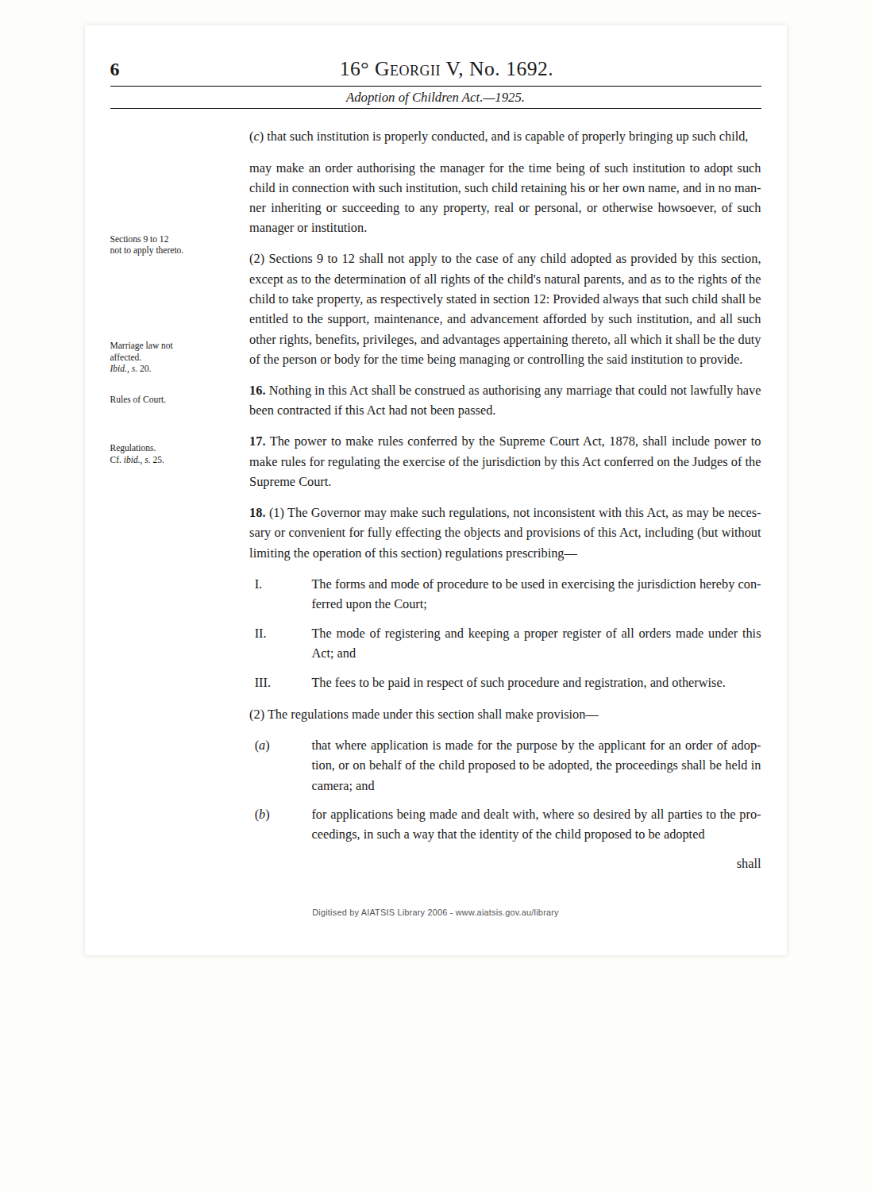6
16° Georgii V, No. 1692.
Adoption of Children Act.—1925.
Sections 9 to 12
not to apply thereto.
Marriage law not
affected.
Ibid., s. 20.
Rules of Court.
Regulations.
Cf. ibid., s. 25.
(c) that such institution is properly conducted, and is capable of properly bringing up such child,
may make an order authorising the manager for the time being of such institution to adopt such child in connection with such institution, such child retaining his or her own name, and in no manner inheriting or succeeding to any property, real or personal, or otherwise howsoever, of such manager or institution.
(2) Sections 9 to 12 shall not apply to the case of any child adopted as provided by this section, except as to the determination of all rights of the child's natural parents, and as to the rights of the child to take property, as respectively stated in section 12: Provided always that such child shall be entitled to the support, maintenance, and advancement afforded by such institution, and all such other rights, benefits, privileges, and advantages appertaining thereto, all which it shall be the duty of the person or body for the time being managing or controlling the said institution to provide.
16. Nothing in this Act shall be construed as authorising any marriage that could not lawfully have been contracted if this Act had not been passed.
17. The power to make rules conferred by the Supreme Court Act, 1878, shall include power to make rules for regulating the exercise of the jurisdiction by this Act conferred on the Judges of the Supreme Court.
18. (1) The Governor may make such regulations, not inconsistent with this Act, as may be necessary or convenient for fully effecting the objects and provisions of this Act, including (but without limiting the operation of this section) regulations prescribing—
I. The forms and mode of procedure to be used in exercising the jurisdiction hereby conferred upon the Court;
II. The mode of registering and keeping a proper register of all orders made under this Act; and
III. The fees to be paid in respect of such procedure and registration, and otherwise.
(2) The regulations made under this section shall make provision—
(a) that where application is made for the purpose by the applicant for an order of adoption, or on behalf of the child proposed to be adopted, the proceedings shall be held in camera; and
(b) for applications being made and dealt with, where so desired by all parties to the proceedings, in such a way that the identity of the child proposed to be adopted
shall
Digitised by AIATSIS Library 2006 - www.aiatsis.gov.au/library